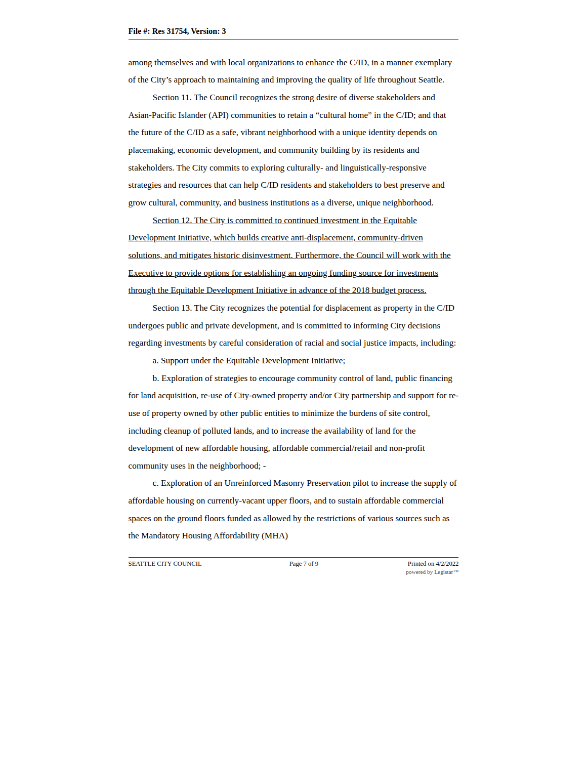File #: Res 31754, Version: 3
among themselves and with local organizations to enhance the C/ID, in a manner exemplary of the City’s approach to maintaining and improving the quality of life throughout Seattle.
Section 11. The Council recognizes the strong desire of diverse stakeholders and Asian-Pacific Islander (API) communities to retain a “cultural home” in the C/ID; and that the future of the C/ID as a safe, vibrant neighborhood with a unique identity depends on placemaking, economic development, and community building by its residents and stakeholders. The City commits to exploring culturally- and linguistically-responsive strategies and resources that can help C/ID residents and stakeholders to best preserve and grow cultural, community, and business institutions as a diverse, unique neighborhood.
Section 12. The City is committed to continued investment in the Equitable Development Initiative, which builds creative anti-displacement, community-driven solutions, and mitigates historic disinvestment. Furthermore, the Council will work with the Executive to provide options for establishing an ongoing funding source for investments through the Equitable Development Initiative in advance of the 2018 budget process.
Section 13. The City recognizes the potential for displacement as property in the C/ID undergoes public and private development, and is committed to informing City decisions regarding investments by careful consideration of racial and social justice impacts, including:
a. Support under the Equitable Development Initiative;
b. Exploration of strategies to encourage community control of land, public financing for land acquisition, re-use of City-owned property and/or City partnership and support for re-use of property owned by other public entities to minimize the burdens of site control, including cleanup of polluted lands, and to increase the availability of land for the development of new affordable housing, affordable commercial/retail and non-profit community uses in the neighborhood; -
c. Exploration of an Unreinforced Masonry Preservation pilot to increase the supply of affordable housing on currently-vacant upper floors, and to sustain affordable commercial spaces on the ground floors funded as allowed by the restrictions of various sources such as the Mandatory Housing Affordability (MHA)
SEATTLE CITY COUNCIL
Page 7 of 9
Printed on 4/2/2022
powered by Legistar™